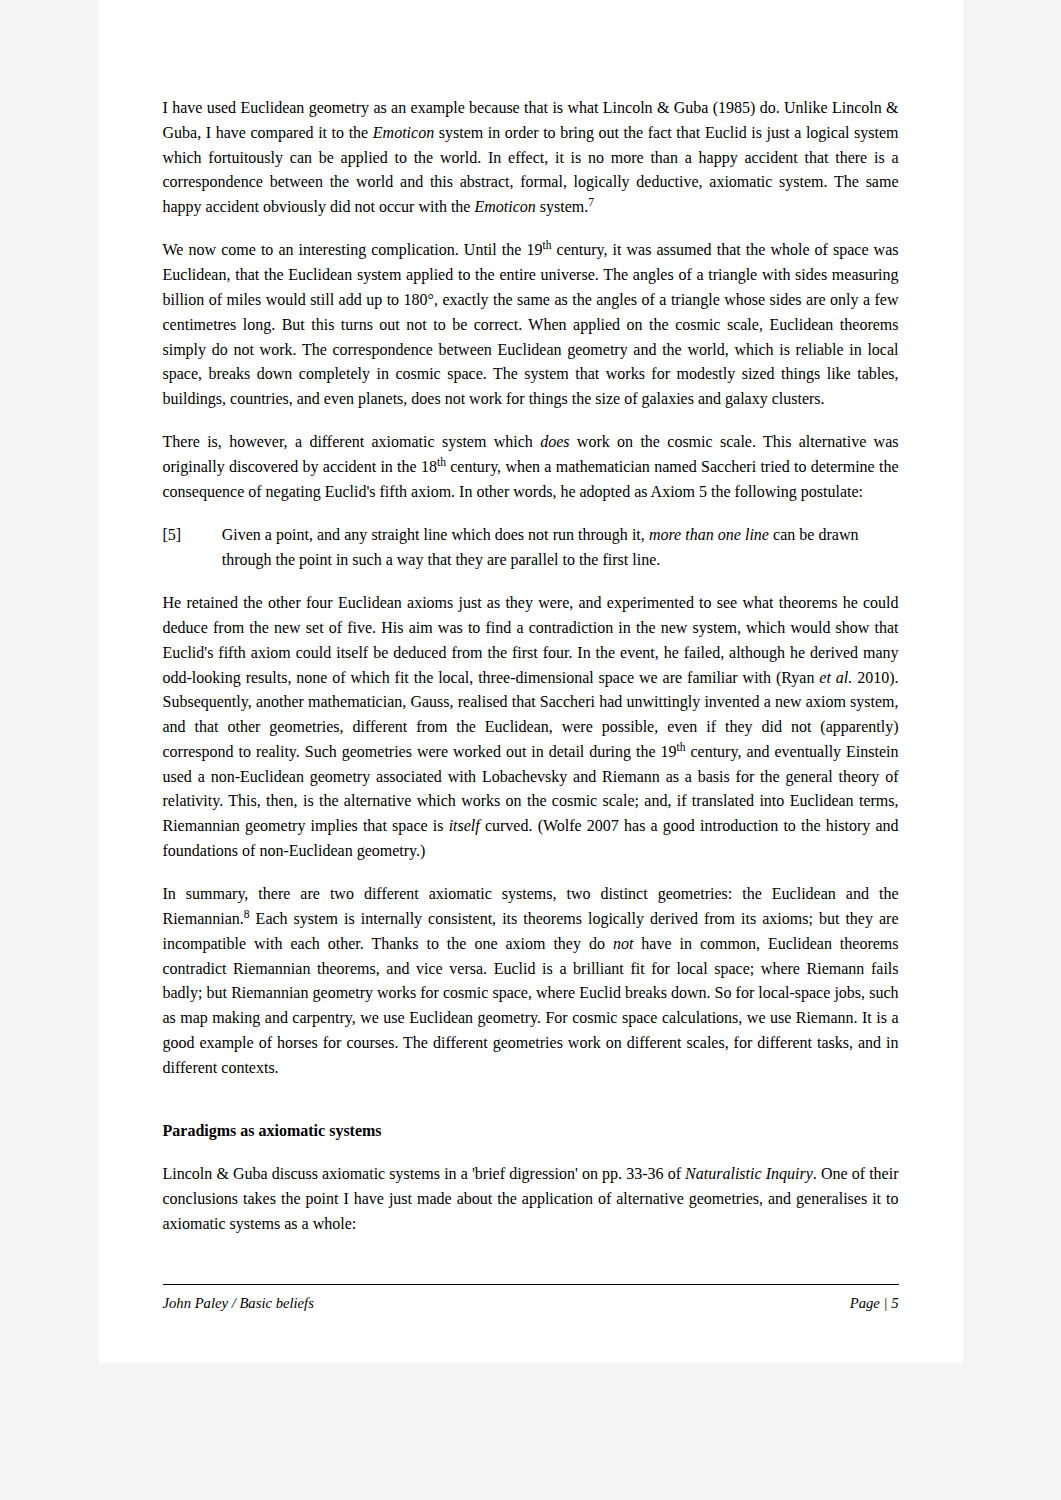I have used Euclidean geometry as an example because that is what Lincoln & Guba (1985) do. Unlike Lincoln & Guba, I have compared it to the Emoticon system in order to bring out the fact that Euclid is just a logical system which fortuitously can be applied to the world. In effect, it is no more than a happy accident that there is a correspondence between the world and this abstract, formal, logically deductive, axiomatic system. The same happy accident obviously did not occur with the Emoticon system.7
We now come to an interesting complication. Until the 19th century, it was assumed that the whole of space was Euclidean, that the Euclidean system applied to the entire universe. The angles of a triangle with sides measuring billion of miles would still add up to 180°, exactly the same as the angles of a triangle whose sides are only a few centimetres long. But this turns out not to be correct. When applied on the cosmic scale, Euclidean theorems simply do not work. The correspondence between Euclidean geometry and the world, which is reliable in local space, breaks down completely in cosmic space. The system that works for modestly sized things like tables, buildings, countries, and even planets, does not work for things the size of galaxies and galaxy clusters.
There is, however, a different axiomatic system which does work on the cosmic scale. This alternative was originally discovered by accident in the 18th century, when a mathematician named Saccheri tried to determine the consequence of negating Euclid's fifth axiom. In other words, he adopted as Axiom 5 the following postulate:
[5]
Given a point, and any straight line which does not run through it, more than one line can be drawn through the point in such a way that they are parallel to the first line.
He retained the other four Euclidean axioms just as they were, and experimented to see what theorems he could deduce from the new set of five. His aim was to find a contradiction in the new system, which would show that Euclid's fifth axiom could itself be deduced from the first four. In the event, he failed, although he derived many odd-looking results, none of which fit the local, three-dimensional space we are familiar with (Ryan et al. 2010). Subsequently, another mathematician, Gauss, realised that Saccheri had unwittingly invented a new axiom system, and that other geometries, different from the Euclidean, were possible, even if they did not (apparently) correspond to reality. Such geometries were worked out in detail during the 19th century, and eventually Einstein used a non-Euclidean geometry associated with Lobachevsky and Riemann as a basis for the general theory of relativity. This, then, is the alternative which works on the cosmic scale; and, if translated into Euclidean terms, Riemannian geometry implies that space is itself curved. (Wolfe 2007 has a good introduction to the history and foundations of non-Euclidean geometry.)
In summary, there are two different axiomatic systems, two distinct geometries: the Euclidean and the Riemannian.8 Each system is internally consistent, its theorems logically derived from its axioms; but they are incompatible with each other. Thanks to the one axiom they do not have in common, Euclidean theorems contradict Riemannian theorems, and vice versa. Euclid is a brilliant fit for local space; where Riemann fails badly; but Riemannian geometry works for cosmic space, where Euclid breaks down. So for local-space jobs, such as map making and carpentry, we use Euclidean geometry. For cosmic space calculations, we use Riemann. It is a good example of horses for courses. The different geometries work on different scales, for different tasks, and in different contexts.
Paradigms as axiomatic systems
Lincoln & Guba discuss axiomatic systems in a 'brief digression' on pp. 33-36 of Naturalistic Inquiry. One of their conclusions takes the point I have just made about the application of alternative geometries, and generalises it to axiomatic systems as a whole:
John Paley / Basic beliefs
Page | 5